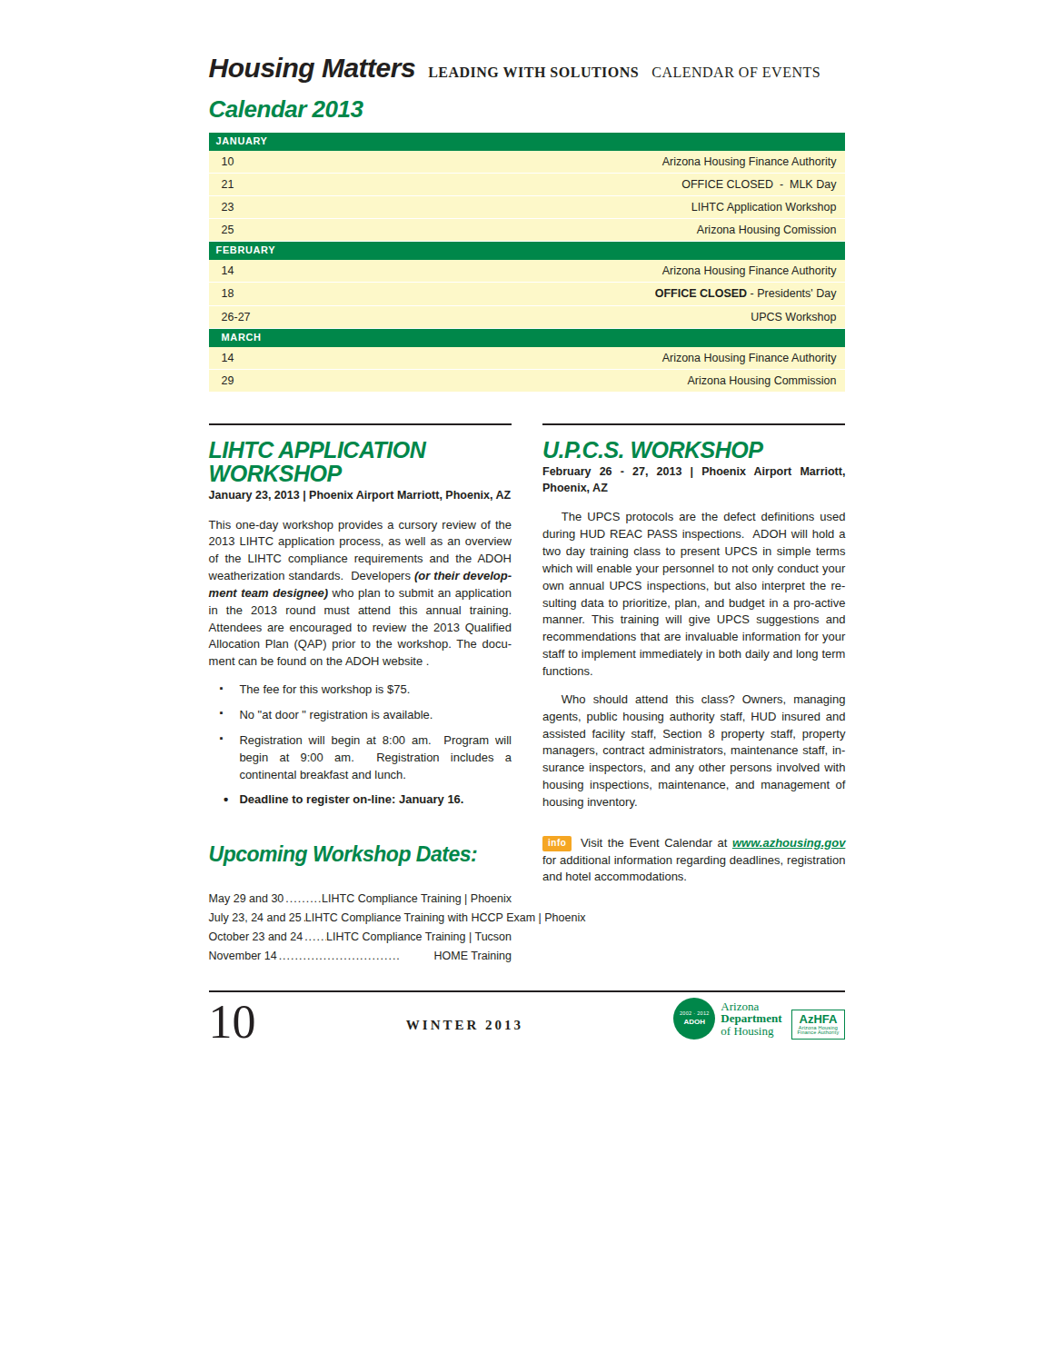Housing Matters
LEADING WITH SOLUTIONS CALENDAR OF EVENTS
Calendar 2013
| JANUARY |
| 10 | Arizona Housing Finance Authority |
| 21 | OFFICE CLOSED - MLK Day |
| 23 | LIHTC Application Workshop |
| 25 | Arizona Housing Comission |
| FEBRUARY |
| 14 | Arizona Housing Finance Authority |
| 18 | OFFICE CLOSED - Presidents' Day |
| 26-27 | UPCS Workshop |
| MARCH |
| 14 | Arizona Housing Finance Authority |
| 29 | Arizona Housing Commission |
LIHTC APPLICATION WORKSHOP
January 23, 2013 | Phoenix Airport Marriott, Phoenix, AZ
This one-day workshop provides a cursory review of the 2013 LIHTC application process, as well as an overview of the LIHTC compliance requirements and the ADOH weatherization standards. Developers (or their development team designee) who plan to submit an application in the 2013 round must attend this annual training. Attendees are encouraged to review the 2013 Qualified Allocation Plan (QAP) prior to the workshop. The document can be found on the ADOH website .
The fee for this workshop is $75.
No "at door " registration is available.
Registration will begin at 8:00 am. Program will begin at 9:00 am. Registration includes a continental breakfast and lunch.
Deadline to register on-line: January 16.
Upcoming Workshop Dates:
May 29 and 30 .......................... LIHTC Compliance Training | Phoenix
July 23, 24 and 25 ....................... LIHTC Compliance Training with HCCP Exam | Phoenix
October 23 and 24 ..................... LIHTC Compliance Training | Tucson
November 14 .............................. HOME Training
U.P.C.S. WORKSHOP
February 26 - 27, 2013 | Phoenix Airport Marriott, Phoenix, AZ
The UPCS protocols are the defect definitions used during HUD REAC PASS inspections. ADOH will hold a two day training class to present UPCS in simple terms which will enable your personnel to not only conduct your own annual UPCS inspections, but also interpret the resulting data to prioritize, plan, and budget in a pro-active manner. This training will give UPCS suggestions and recommendations that are invaluable information for your staff to implement immediately in both daily and long term functions.
Who should attend this class? Owners, managing agents, public housing authority staff, HUD insured and assisted facility staff, Section 8 property staff, property managers, contract administrators, maintenance staff, insurance inspectors, and any other persons involved with housing inspections, maintenance, and management of housing inventory.
info Visit the Event Calendar at www.azhousing.gov for additional information regarding deadlines, registration and hotel accommodations.
10
WINTER 2013
2002 · 2012
ADOH
Arizona
Department
of Housing
AzHFA
Arizona Housing
Finance Authority